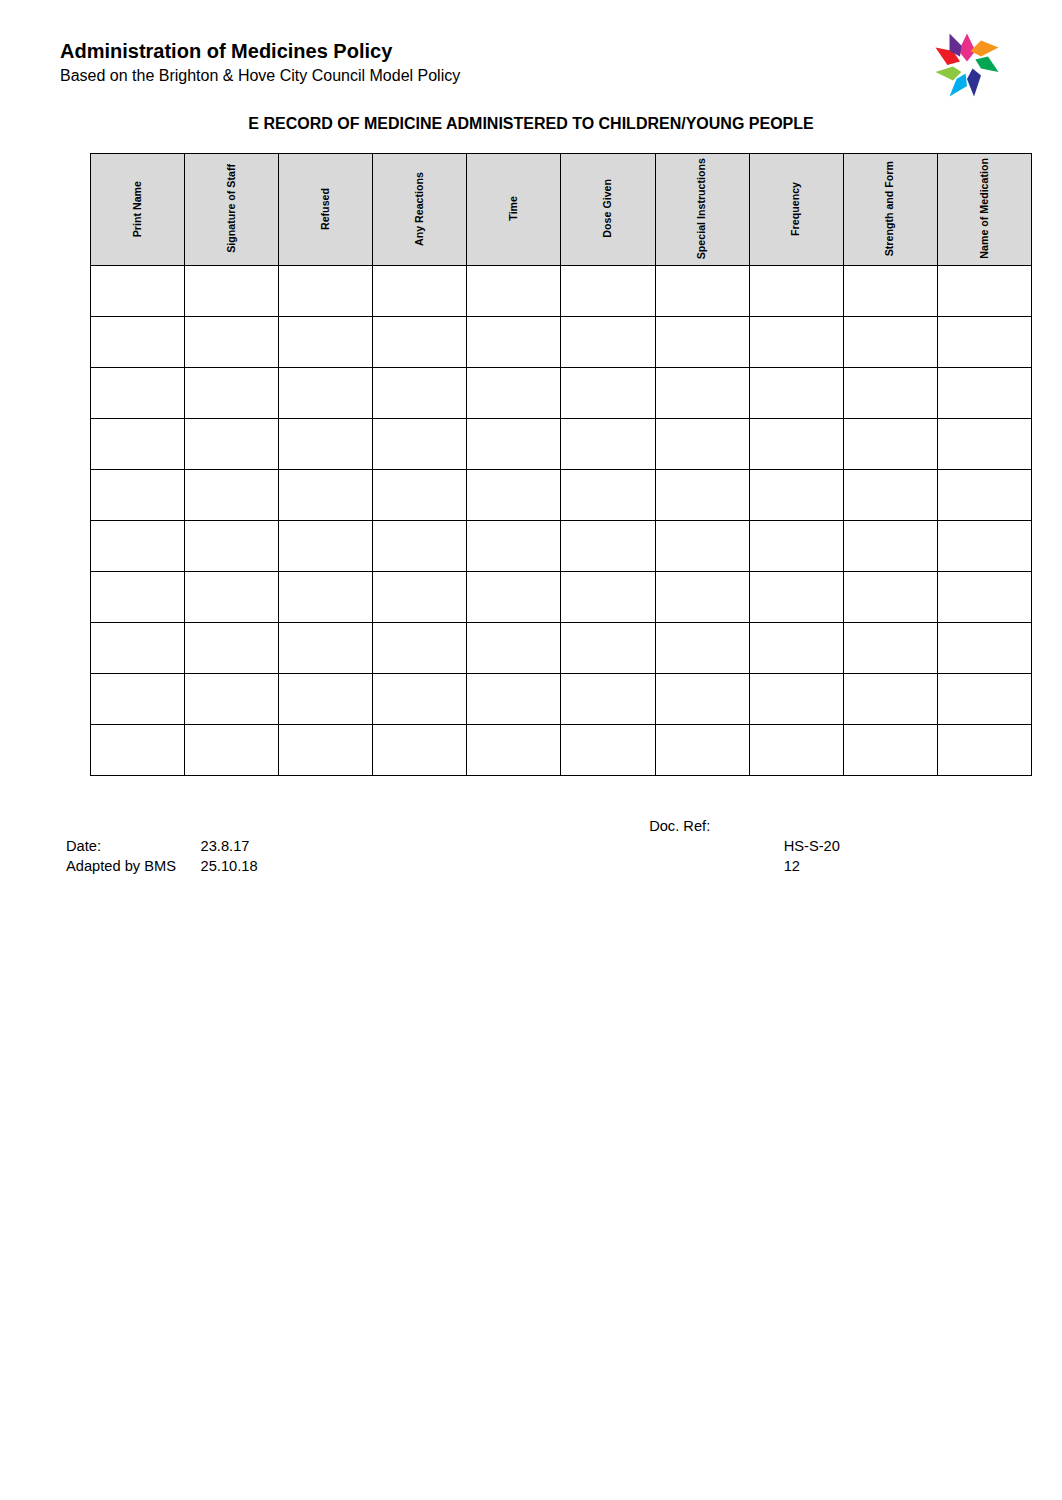Administration of Medicines Policy
Based on the Brighton & Hove City Council Model Policy
E RECORD OF MEDICINE ADMINISTERED TO CHILDREN/YOUNG PEOPLE
| Print Name | Signature of Staff | Refused | Any Reactions | Time | Dose Given | Special Instructions | Frequency | Strength and Form | Name of Medication |
| --- | --- | --- | --- | --- | --- | --- | --- | --- | --- |
| | | | Doc. Ref: | |
| Date: | 23.8.17 | | | HS-S-20 |
| Adapted by BMS | 25.10.18 | | | 12 |